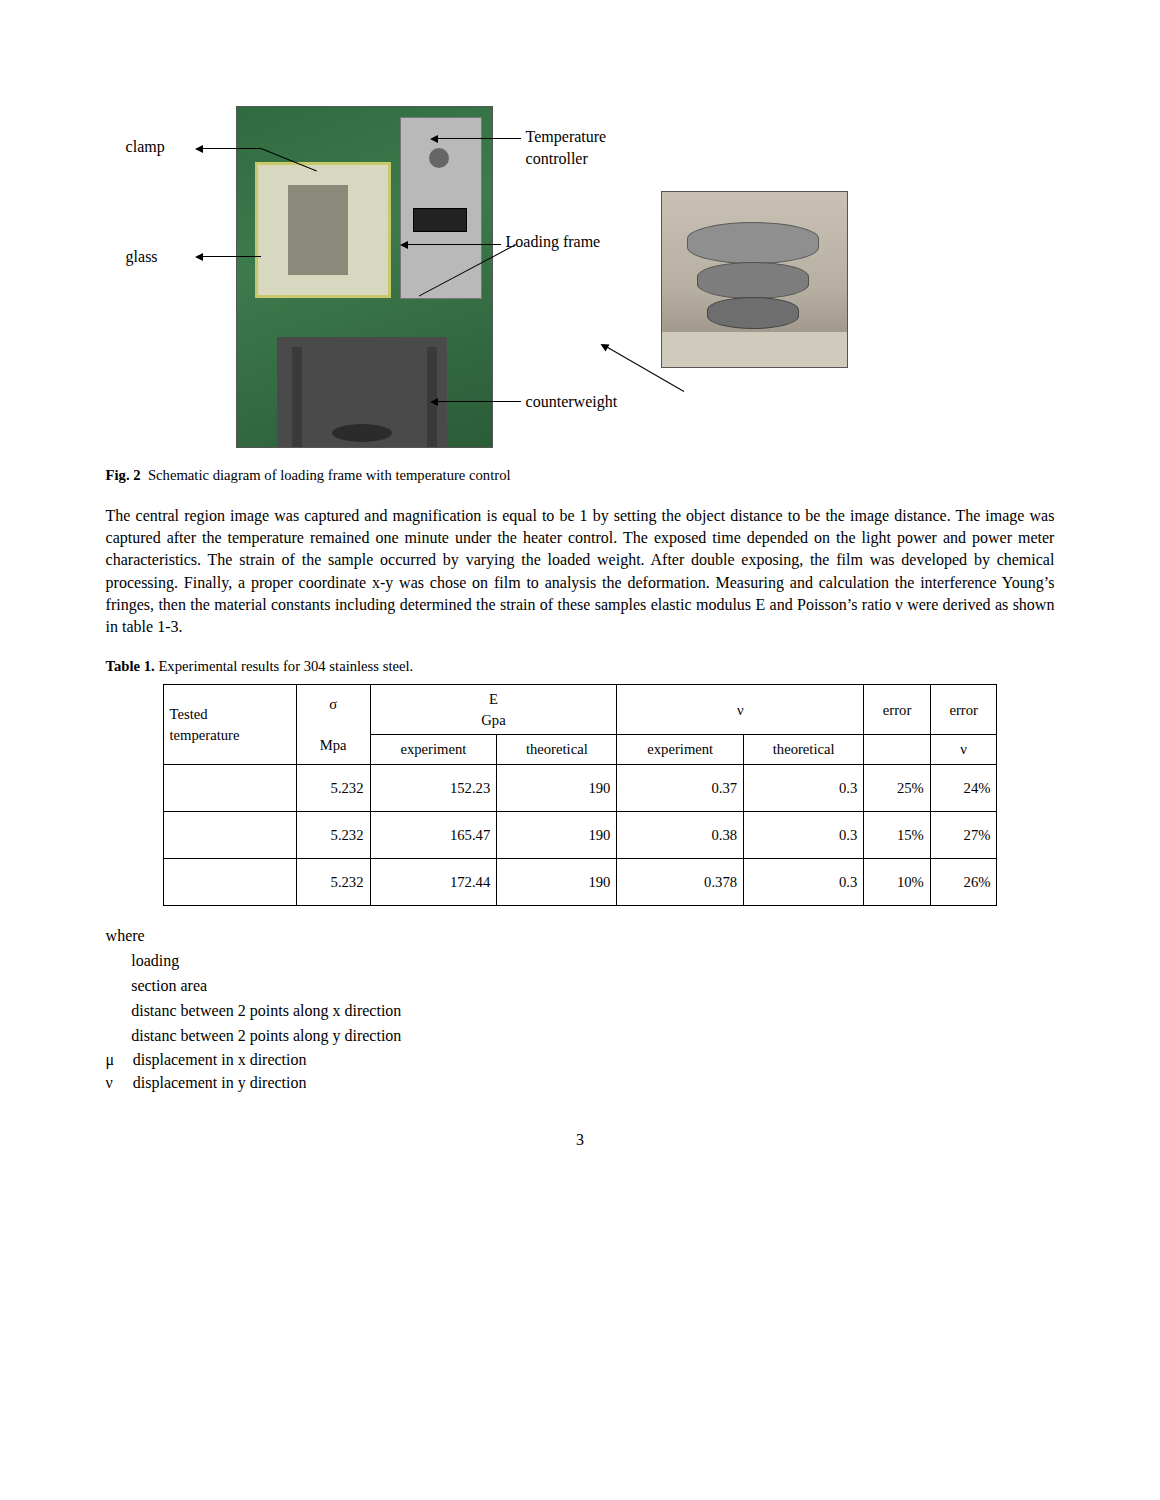clamp glass Temperature
controller Loading frame counterweight
Fig. 2 Schematic diagram of loading frame with temperature control
The central region image was captured and magnification is equal to be 1 by setting the object distance to be the image distance. The image was captured after the temperature remained one minute under the heater control. The exposed time depended on the light power and power meter characteristics. The strain of the sample occurred by varying the loaded weight. After double exposing, the film was developed by chemical processing. Finally, a proper coordinate x-y was chose on film to analysis the deformation. Measuring and calculation the interference Young’s fringes, then the material constants including determined the strain of these samples elastic modulus E and Poisson’s ratio ν were derived as shown in table 1-3.
Table 1. Experimental results for 304 stainless steel.
| Tested temperature | σ Mpa | E Gpa | ν | error | error |
| --- | --- | --- | --- | --- | --- |
| experiment | theoretical | experiment | theoretical | | ν |
| | 5.232 | 152.23 | 190 | 0.37 | 0.3 | 25% | 24% |
| | 5.232 | 165.47 | 190 | 0.38 | 0.3 | 15% | 27% |
| | 5.232 | 172.44 | 190 | 0.378 | 0.3 | 10% | 26% |
where
loading
section area
distanc between 2 points along x direction
distanc between 2 points along y direction
μ displacement in x direction
ν displacement in y direction
3